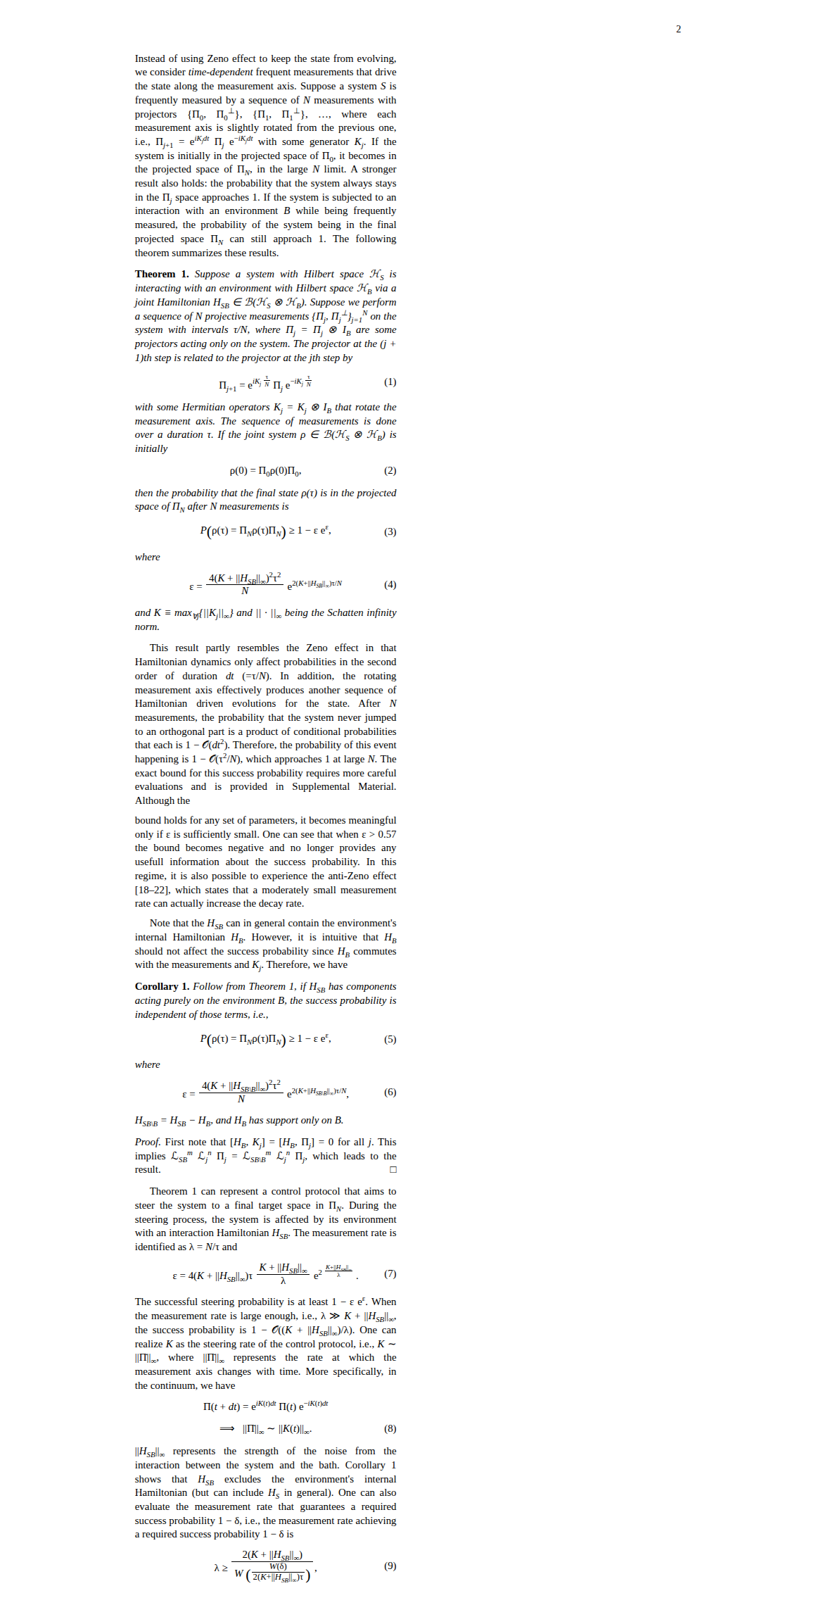2
Instead of using Zeno effect to keep the state from evolving, we consider time-dependent frequent measurements that drive the state along the measurement axis. Suppose a system S is frequently measured by a sequence of N measurements with projectors {Π0, Π0⊥}, {Π1, Π1⊥}, …, where each measurement axis is slightly rotated from the previous one, i.e., Πj+1 = eiKjdt Πj e−iKjdt with some generator Kj. If the system is initially in the projected space of Π0, it becomes in the projected space of ΠN, in the large N limit. A stronger result also holds: the probability that the system always stays in the Πj space approaches 1. If the system is subjected to an interaction with an environment B while being frequently measured, the probability of the system being in the final projected space ΠN can still approach 1. The following theorem summarizes these results.
Theorem 1. Suppose a system with Hilbert space ℋS is interacting with an environment with Hilbert space ℋB via a joint Hamiltonian HSB ∈ ℬ(ℋS ⊗ ℋB). Suppose we perform a sequence of N projective measurements {Πj, Πj⊥}j=1N on the system with intervals τ/N, where Πj = Πj ⊗ IB are some projectors acting only on the system. The projector at the (j + 1)th step is related to the projector at the jth step by
Πj+1 = eiKj τN Πj e−iKj τN (1)
with some Hermitian operators Kj = Kj ⊗ IB that rotate the measurement axis. The sequence of measurements is done over a duration τ. If the joint system ρ ∈ ℬ(ℋS ⊗ ℋB) is initially
ρ(0) = Π0ρ(0)Π0, (2)
then the probability that the final state ρ(τ) is in the projected space of ΠN after N measurements is
P(ρ(τ) = ΠNρ(τ)ΠN) ≥ 1 − ε eε, (3)
where
ε = 4(K + ||HSB||∞)2τ2 N e2(K+||HSB||∞)τ/N (4)
and K ≡ max∀j{||Kj||∞} and || · ||∞ being the Schatten infinity norm.
This result partly resembles the Zeno effect in that Hamiltonian dynamics only affect probabilities in the second order of duration dt (=τ/N). In addition, the rotating measurement axis effectively produces another sequence of Hamiltonian driven evolutions for the state. After N measurements, the probability that the system never jumped to an orthogonal part is a product of conditional probabilities that each is 1 − 𝒪(dt2). Therefore, the probability of this event happening is 1 − 𝒪(τ2/N), which approaches 1 at large N. The exact bound for this success probability requires more careful evaluations and is provided in Supplemental Material. Although the
bound holds for any set of parameters, it becomes meaningful only if ε is sufficiently small. One can see that when ε > 0.57 the bound becomes negative and no longer provides any usefull information about the success probability. In this regime, it is also possible to experience the anti-Zeno effect [18–22], which states that a moderately small measurement rate can actually increase the decay rate.
Note that the HSB can in general contain the environment's internal Hamiltonian HB. However, it is intuitive that HB should not affect the success probability since HB commutes with the measurements and Kj. Therefore, we have
Corollary 1. Follow from Theorem 1, if HSB has components acting purely on the environment B, the success probability is independent of those terms, i.e.,
P(ρ(τ) = ΠNρ(τ)ΠN) ≥ 1 − ε eε, (5)
where
ε = 4(K + ||HSB\B||∞)2τ2 N e2(K+||HSB\B||∞)τ/N, (6)
HSB\B = HSB − HB, and HB has support only on B.
Proof. First note that [HB, Kj] = [HB, Πj] = 0 for all j. This implies ℒSBm ℒjn Πj = ℒSB\Bm ℒjn Πj, which leads to the result. □
Theorem 1 can represent a control protocol that aims to steer the system to a final target space in ΠN. During the steering process, the system is affected by its environment with an interaction Hamiltonian HSB. The measurement rate is identified as λ = N/τ and
ε = 4(K + ||HSB||∞)τ K + ||HSB||∞λ e2 K+||HSB||∞λ . (7)
The successful steering probability is at least 1 − ε eε. When the measurement rate is large enough, i.e., λ ≫ K + ||HSB||∞, the success probability is 1 − 𝒪((K + ||HSB||∞)/λ). One can realize K as the steering rate of the control protocol, i.e., K ∼ ||Π̇||∞, where ||Π̇||∞ represents the rate at which the measurement axis changes with time. More specifically, in the continuum, we have
Π(t + dt) = eiK(t)dt Π(t) e−iK(t)dt
⟹ ||Π̇||∞ ∼ ||K(t)||∞. (8)
||HSB||∞ represents the strength of the noise from the interaction between the system and the bath. Corollary 1 shows that HSB excludes the environment's internal Hamiltonian (but can include HS in general). One can also evaluate the measurement rate that guarantees a required success probability 1 − δ, i.e., the measurement rate achieving a required success probability 1 − δ is
λ ≥ 2(K + ||HSB||∞) W (W(δ) 2(K+||HSB||∞)τ), (9)